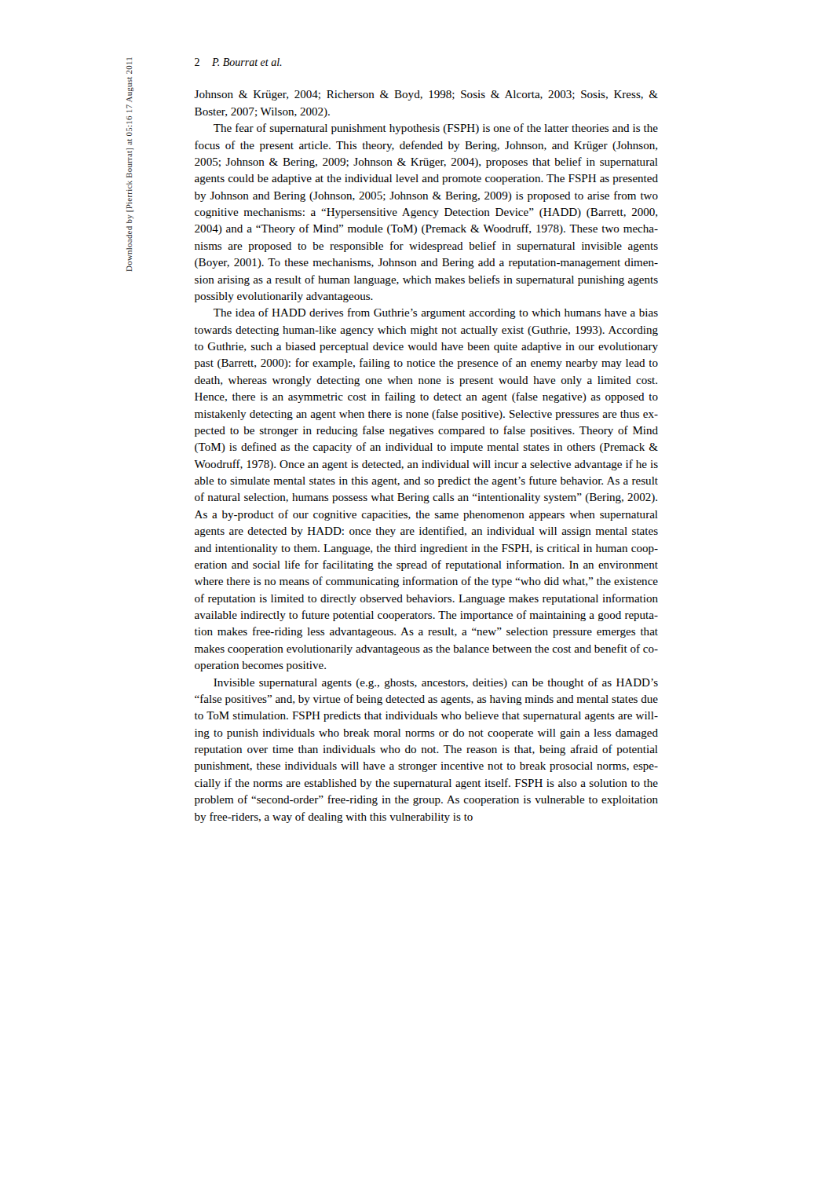Downloaded by [Pierrick Bourrat] at 05:16 17 August 2011
2 P. Bourrat et al.
Johnson & Krüger, 2004; Richerson & Boyd, 1998; Sosis & Alcorta, 2003; Sosis, Kress, & Boster, 2007; Wilson, 2002).
The fear of supernatural punishment hypothesis (FSPH) is one of the latter theories and is the focus of the present article. This theory, defended by Bering, Johnson, and Krüger (Johnson, 2005; Johnson & Bering, 2009; Johnson & Krüger, 2004), proposes that belief in supernatural agents could be adaptive at the individual level and promote cooperation. The FSPH as presented by Johnson and Bering (Johnson, 2005; Johnson & Bering, 2009) is proposed to arise from two cognitive mechanisms: a “Hypersensitive Agency Detection Device” (HADD) (Barrett, 2000, 2004) and a “Theory of Mind” module (ToM) (Premack & Woodruff, 1978). These two mechanisms are proposed to be responsible for widespread belief in supernatural invisible agents (Boyer, 2001). To these mechanisms, Johnson and Bering add a reputation-management dimension arising as a result of human language, which makes beliefs in supernatural punishing agents possibly evolutionarily advantageous.
The idea of HADD derives from Guthrie’s argument according to which humans have a bias towards detecting human-like agency which might not actually exist (Guthrie, 1993). According to Guthrie, such a biased perceptual device would have been quite adaptive in our evolutionary past (Barrett, 2000): for example, failing to notice the presence of an enemy nearby may lead to death, whereas wrongly detecting one when none is present would have only a limited cost. Hence, there is an asymmetric cost in failing to detect an agent (false negative) as opposed to mistakenly detecting an agent when there is none (false positive). Selective pressures are thus expected to be stronger in reducing false negatives compared to false positives. Theory of Mind (ToM) is defined as the capacity of an individual to impute mental states in others (Premack & Woodruff, 1978). Once an agent is detected, an individual will incur a selective advantage if he is able to simulate mental states in this agent, and so predict the agent’s future behavior. As a result of natural selection, humans possess what Bering calls an “intentionality system” (Bering, 2002). As a by-product of our cognitive capacities, the same phenomenon appears when supernatural agents are detected by HADD: once they are identified, an individual will assign mental states and intentionality to them. Language, the third ingredient in the FSPH, is critical in human cooperation and social life for facilitating the spread of reputational information. In an environment where there is no means of communicating information of the type “who did what,” the existence of reputation is limited to directly observed behaviors. Language makes reputational information available indirectly to future potential cooperators. The importance of maintaining a good reputation makes free-riding less advantageous. As a result, a “new” selection pressure emerges that makes cooperation evolutionarily advantageous as the balance between the cost and benefit of cooperation becomes positive.
Invisible supernatural agents (e.g., ghosts, ancestors, deities) can be thought of as HADD’s “false positives” and, by virtue of being detected as agents, as having minds and mental states due to ToM stimulation. FSPH predicts that individuals who believe that supernatural agents are willing to punish individuals who break moral norms or do not cooperate will gain a less damaged reputation over time than individuals who do not. The reason is that, being afraid of potential punishment, these individuals will have a stronger incentive not to break prosocial norms, especially if the norms are established by the supernatural agent itself. FSPH is also a solution to the problem of “second-order” free-riding in the group. As cooperation is vulnerable to exploitation by free-riders, a way of dealing with this vulnerability is to